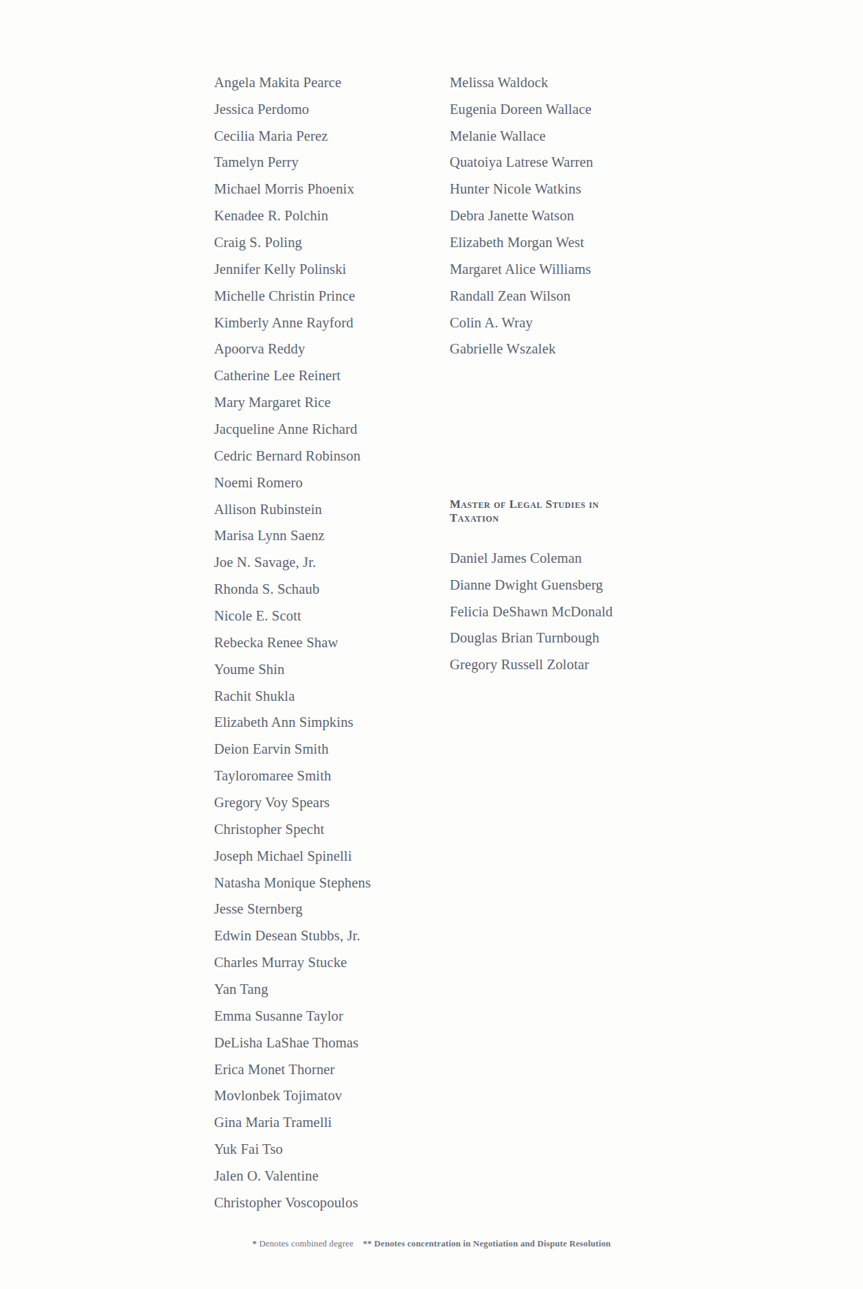Angela Makita Pearce
Jessica Perdomo
Cecilia Maria Perez
Tamelyn Perry
Michael Morris Phoenix
Kenadee R. Polchin
Craig S. Poling
Jennifer Kelly Polinski
Michelle Christin Prince
Kimberly Anne Rayford
Apoorva Reddy
Catherine Lee Reinert
Mary Margaret Rice
Jacqueline Anne Richard
Cedric Bernard Robinson
Noemi Romero
Allison Rubinstein
Marisa Lynn Saenz
Joe N. Savage, Jr.
Rhonda S. Schaub
Nicole E. Scott
Rebecka Renee Shaw
Youme Shin
Rachit Shukla
Elizabeth Ann Simpkins
Deion Earvin Smith
Tayloromaree Smith
Gregory Voy Spears
Christopher Specht
Joseph Michael Spinelli
Natasha Monique Stephens
Jesse Sternberg
Edwin Desean Stubbs, Jr.
Charles Murray Stucke
Yan Tang
Emma Susanne Taylor
DeLisha LaShae Thomas
Erica Monet Thorner
Movlonbek Tojimatov
Gina Maria Tramelli
Yuk Fai Tso
Jalen O. Valentine
Christopher Voscopoulos
Melissa Waldock
Eugenia Doreen Wallace
Melanie Wallace
Quatoiya Latrese Warren
Hunter Nicole Watkins
Debra Janette Watson
Elizabeth Morgan West
Margaret Alice Williams
Randall Zean Wilson
Colin A. Wray
Gabrielle Wszalek
Master of Legal Studies in Taxation
Daniel James Coleman
Dianne Dwight Guensberg
Felicia DeShawn McDonald
Douglas Brian Turnbough
Gregory Russell Zolotar
* Denotes combined degree ** Denotes concentration in Negotiation and Dispute Resolution